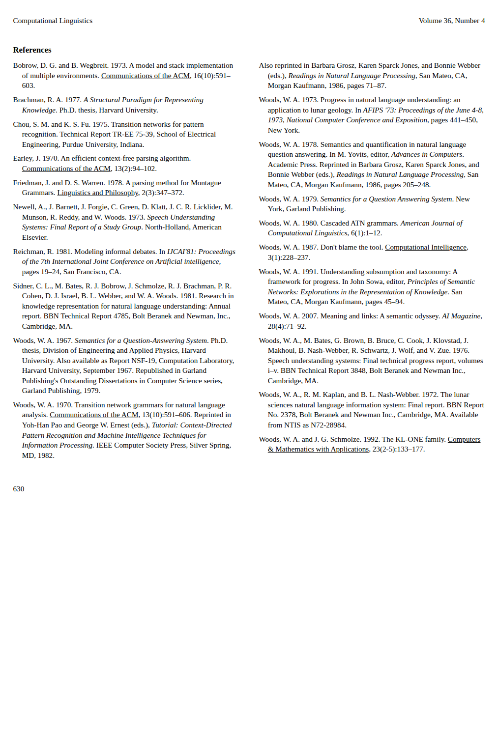Computational Linguistics Volume 36, Number 4
References
Bobrow, D. G. and B. Wegbreit. 1973. A model and stack implementation of multiple environments. Communications of the ACM, 16(10):591–603.
Brachman, R. A. 1977. A Structural Paradigm for Representing Knowledge. Ph.D. thesis, Harvard University.
Chou, S. M. and K. S. Fu. 1975. Transition networks for pattern recognition. Technical Report TR-EE 75-39, School of Electrical Engineering, Purdue University, Indiana.
Earley, J. 1970. An efficient context-free parsing algorithm. Communications of the ACM, 13(2):94–102.
Friedman, J. and D. S. Warren. 1978. A parsing method for Montague Grammars. Linguistics and Philosophy, 2(3):347–372.
Newell, A., J. Barnett, J. Forgie, C. Green, D. Klatt, J. C. R. Licklider, M. Munson, R. Reddy, and W. Woods. 1973. Speech Understanding Systems: Final Report of a Study Group. North-Holland, American Elsevier.
Reichman, R. 1981. Modeling informal debates. In IJCAI'81: Proceedings of the 7th International Joint Conference on Artificial intelligence, pages 19–24, San Francisco, CA.
Sidner, C. L., M. Bates, R. J. Bobrow, J. Schmolze, R. J. Brachman, P. R. Cohen, D. J. Israel, B. L. Webber, and W. A. Woods. 1981. Research in knowledge representation for natural language understanding: Annual report. BBN Technical Report 4785, Bolt Beranek and Newman, Inc., Cambridge, MA.
Woods, W. A. 1967. Semantics for a Question-Answering System. Ph.D. thesis, Division of Engineering and Applied Physics, Harvard University. Also available as Report NSF-19, Computation Laboratory, Harvard University, September 1967. Republished in Garland Publishing's Outstanding Dissertations in Computer Science series, Garland Publishing, 1979.
Woods, W. A. 1970. Transition network grammars for natural language analysis. Communications of the ACM, 13(10):591–606. Reprinted in Yoh-Han Pao and George W. Ernest (eds.), Tutorial: Context-Directed Pattern Recognition and Machine Intelligence Techniques for Information Processing. IEEE Computer Society Press, Silver Spring, MD, 1982.
Also reprinted in Barbara Grosz, Karen Sparck Jones, and Bonnie Webber (eds.), Readings in Natural Language Processing, San Mateo, CA, Morgan Kaufmann, 1986, pages 71–87.
Woods, W. A. 1973. Progress in natural language understanding: an application to lunar geology. In AFIPS '73: Proceedings of the June 4-8, 1973, National Computer Conference and Exposition, pages 441–450, New York.
Woods, W. A. 1978. Semantics and quantification in natural language question answering. In M. Yovits, editor, Advances in Computers. Academic Press. Reprinted in Barbara Grosz, Karen Sparck Jones, and Bonnie Webber (eds.), Readings in Natural Language Processing, San Mateo, CA, Morgan Kaufmann, 1986, pages 205–248.
Woods, W. A. 1979. Semantics for a Question Answering System. New York, Garland Publishing.
Woods, W. A. 1980. Cascaded ATN grammars. American Journal of Computational Linguistics, 6(1):1–12.
Woods, W. A. 1987. Don't blame the tool. Computational Intelligence, 3(1):228–237.
Woods, W. A. 1991. Understanding subsumption and taxonomy: A framework for progress. In John Sowa, editor, Principles of Semantic Networks: Explorations in the Representation of Knowledge. San Mateo, CA, Morgan Kaufmann, pages 45–94.
Woods, W. A. 2007. Meaning and links: A semantic odyssey. AI Magazine, 28(4):71–92.
Woods, W. A., M. Bates, G. Brown, B. Bruce, C. Cook, J. Klovstad, J. Makhoul, B. Nash-Webber, R. Schwartz, J. Wolf, and V. Zue. 1976. Speech understanding systems: Final technical progress report, volumes i–v. BBN Technical Report 3848, Bolt Beranek and Newman Inc., Cambridge, MA.
Woods, W. A., R. M. Kaplan, and B. L. Nash-Webber. 1972. The lunar sciences natural language information system: Final report. BBN Report No. 2378, Bolt Beranek and Newman Inc., Cambridge, MA. Available from NTIS as N72-28984.
Woods, W. A. and J. G. Schmolze. 1992. The KL-ONE family. Computers & Mathematics with Applications, 23(2-5):133–177.
630